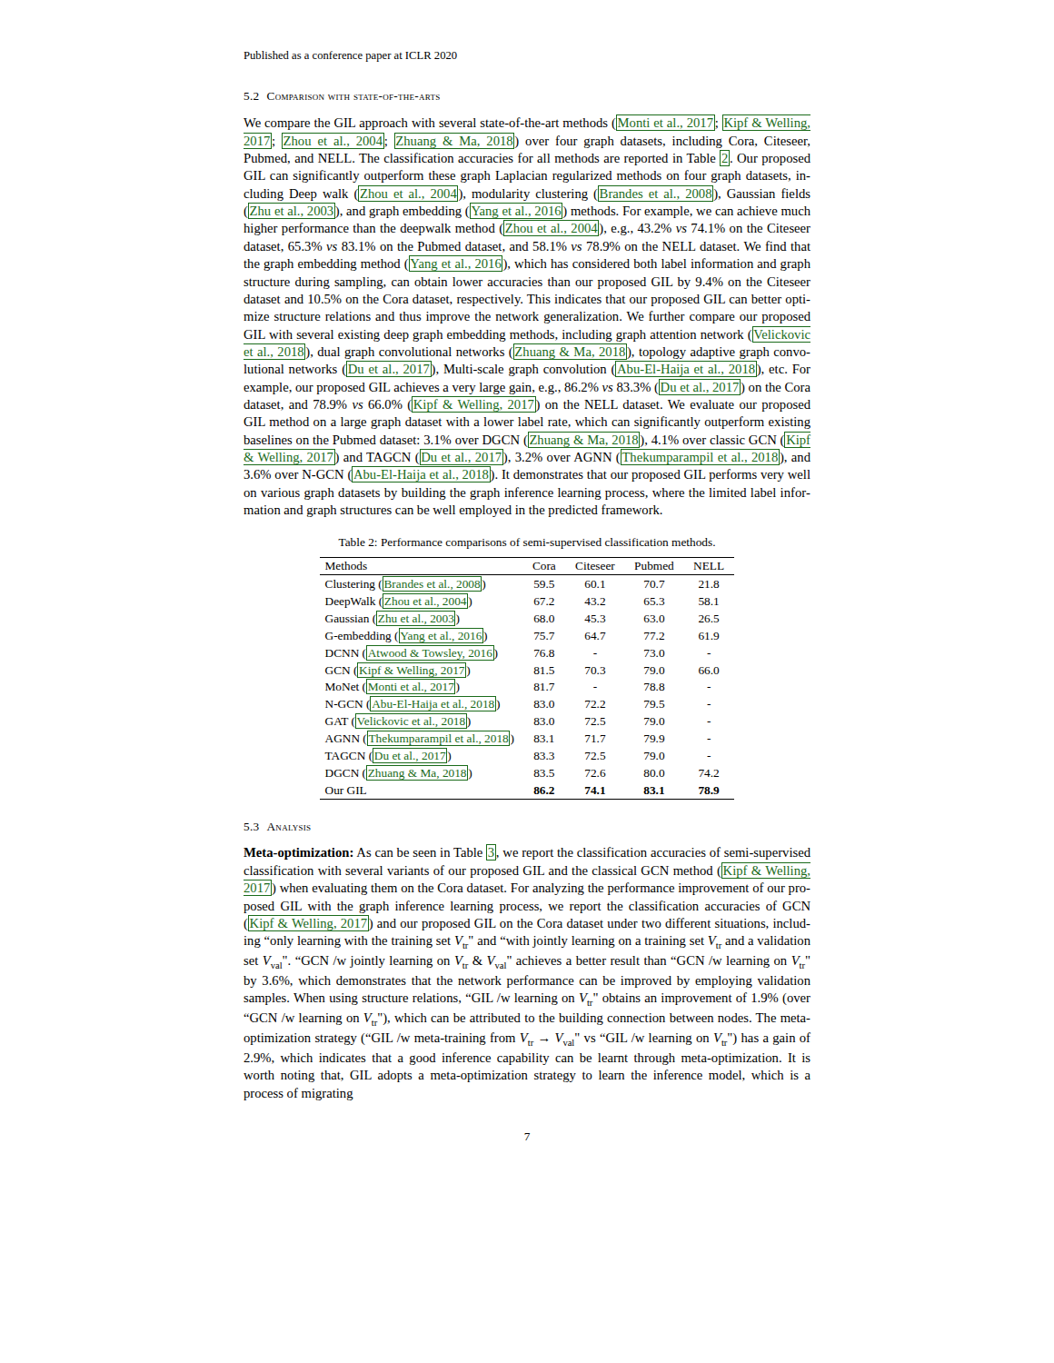Published as a conference paper at ICLR 2020
5.2 Comparison with state-of-the-arts
We compare the GIL approach with several state-of-the-art methods (Monti et al., 2017; Kipf & Welling, 2017; Zhou et al., 2004; Zhuang & Ma, 2018) over four graph datasets, including Cora, Citeseer, Pubmed, and NELL. The classification accuracies for all methods are reported in Table 2. Our proposed GIL can significantly outperform these graph Laplacian regularized methods on four graph datasets, including Deep walk (Zhou et al., 2004), modularity clustering (Brandes et al., 2008), Gaussian fields (Zhu et al., 2003), and graph embedding (Yang et al., 2016) methods. For example, we can achieve much higher performance than the deepwalk method (Zhou et al., 2004), e.g., 43.2% vs 74.1% on the Citeseer dataset, 65.3% vs 83.1% on the Pubmed dataset, and 58.1% vs 78.9% on the NELL dataset. We find that the graph embedding method (Yang et al., 2016), which has considered both label information and graph structure during sampling, can obtain lower accuracies than our proposed GIL by 9.4% on the Citeseer dataset and 10.5% on the Cora dataset, respectively. This indicates that our proposed GIL can better optimize structure relations and thus improve the network generalization. We further compare our proposed GIL with several existing deep graph embedding methods, including graph attention network (Velickovic et al., 2018), dual graph convolutional networks (Zhuang & Ma, 2018), topology adaptive graph convolutional networks (Du et al., 2017), Multi-scale graph convolution (Abu-El-Haija et al., 2018), etc. For example, our proposed GIL achieves a very large gain, e.g., 86.2% vs 83.3% (Du et al., 2017) on the Cora dataset, and 78.9% vs 66.0% (Kipf & Welling, 2017) on the NELL dataset. We evaluate our proposed GIL method on a large graph dataset with a lower label rate, which can significantly outperform existing baselines on the Pubmed dataset: 3.1% over DGCN (Zhuang & Ma, 2018), 4.1% over classic GCN (Kipf & Welling, 2017) and TAGCN (Du et al., 2017), 3.2% over AGNN (Thekumparampil et al., 2018), and 3.6% over N-GCN (Abu-El-Haija et al., 2018). It demonstrates that our proposed GIL performs very well on various graph datasets by building the graph inference learning process, where the limited label information and graph structures can be well employed in the predicted framework.
Table 2: Performance comparisons of semi-supervised classification methods.
| Methods | Cora | Citeseer | Pubmed | NELL |
| --- | --- | --- | --- | --- |
| Clustering ( Brandes et al., 2008 ) | 59.5 | 60.1 | 70.7 | 21.8 |
| DeepWalk ( Zhou et al., 2004 ) | 67.2 | 43.2 | 65.3 | 58.1 |
| Gaussian ( Zhu et al., 2003 ) | 68.0 | 45.3 | 63.0 | 26.5 |
| G-embedding ( Yang et al., 2016 ) | 75.7 | 64.7 | 77.2 | 61.9 |
| DCNN ( Atwood & Towsley, 2016 ) | 76.8 | - | 73.0 | - |
| GCN ( Kipf & Welling, 2017 ) | 81.5 | 70.3 | 79.0 | 66.0 |
| MoNet ( Monti et al., 2017 ) | 81.7 | - | 78.8 | - |
| N-GCN ( Abu-El-Haija et al., 2018 ) | 83.0 | 72.2 | 79.5 | - |
| GAT ( Velickovic et al., 2018 ) | 83.0 | 72.5 | 79.0 | - |
| AGNN ( Thekumparampil et al., 2018 ) | 83.1 | 71.7 | 79.9 | - |
| TAGCN ( Du et al., 2017 ) | 83.3 | 72.5 | 79.0 | - |
| DGCN ( Zhuang & Ma, 2018 ) | 83.5 | 72.6 | 80.0 | 74.2 |
| Our GIL | 86.2 | 74.1 | 83.1 | 78.9 |
5.3 Analysis
Meta-optimization: As can be seen in Table 3, we report the classification accuracies of semi-supervised classification with several variants of our proposed GIL and the classical GCN method (Kipf & Welling, 2017) when evaluating them on the Cora dataset. For analyzing the performance improvement of our proposed GIL with the graph inference learning process, we report the classification accuracies of GCN (Kipf & Welling, 2017) and our proposed GIL on the Cora dataset under two different situations, including “only learning with the training set Vtr" and “with jointly learning on a training set Vtr and a validation set Vval". “GCN /w jointly learning on Vtr & Vval" achieves a better result than “GCN /w learning on Vtr" by 3.6%, which demonstrates that the network performance can be improved by employing validation samples. When using structure relations, “GIL /w learning on Vtr" obtains an improvement of 1.9% (over “GCN /w learning on Vtr"), which can be attributed to the building connection between nodes. The meta-optimization strategy (“GIL /w meta-training from Vtr → Vval" vs “GIL /w learning on Vtr") has a gain of 2.9%, which indicates that a good inference capability can be learnt through meta-optimization. It is worth noting that, GIL adopts a meta-optimization strategy to learn the inference model, which is a process of migrating
7